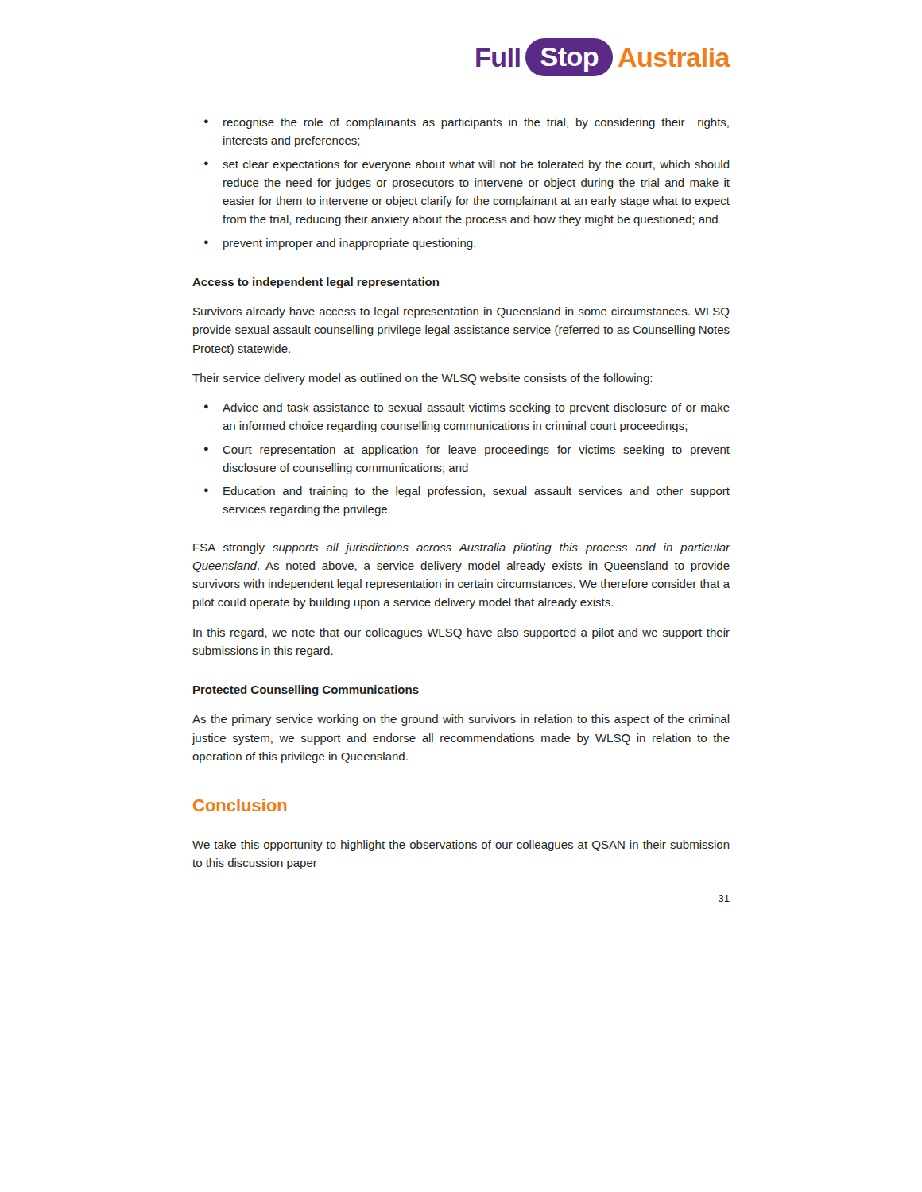Full Stop Australia
recognise the role of complainants as participants in the trial, by considering their rights, interests and preferences;
set clear expectations for everyone about what will not be tolerated by the court, which should reduce the need for judges or prosecutors to intervene or object during the trial and make it easier for them to intervene or object clarify for the complainant at an early stage what to expect from the trial, reducing their anxiety about the process and how they might be questioned; and
prevent improper and inappropriate questioning.
Access to independent legal representation
Survivors already have access to legal representation in Queensland in some circumstances. WLSQ provide sexual assault counselling privilege legal assistance service (referred to as Counselling Notes Protect) statewide.
Their service delivery model as outlined on the WLSQ website consists of the following:
Advice and task assistance to sexual assault victims seeking to prevent disclosure of or make an informed choice regarding counselling communications in criminal court proceedings;
Court representation at application for leave proceedings for victims seeking to prevent disclosure of counselling communications; and
Education and training to the legal profession, sexual assault services and other support services regarding the privilege.
FSA strongly supports all jurisdictions across Australia piloting this process and in particular Queensland. As noted above, a service delivery model already exists in Queensland to provide survivors with independent legal representation in certain circumstances. We therefore consider that a pilot could operate by building upon a service delivery model that already exists.
In this regard, we note that our colleagues WLSQ have also supported a pilot and we support their submissions in this regard.
Protected Counselling Communications
As the primary service working on the ground with survivors in relation to this aspect of the criminal justice system, we support and endorse all recommendations made by WLSQ in relation to the operation of this privilege in Queensland.
Conclusion
We take this opportunity to highlight the observations of our colleagues at QSAN in their submission to this discussion paper
31